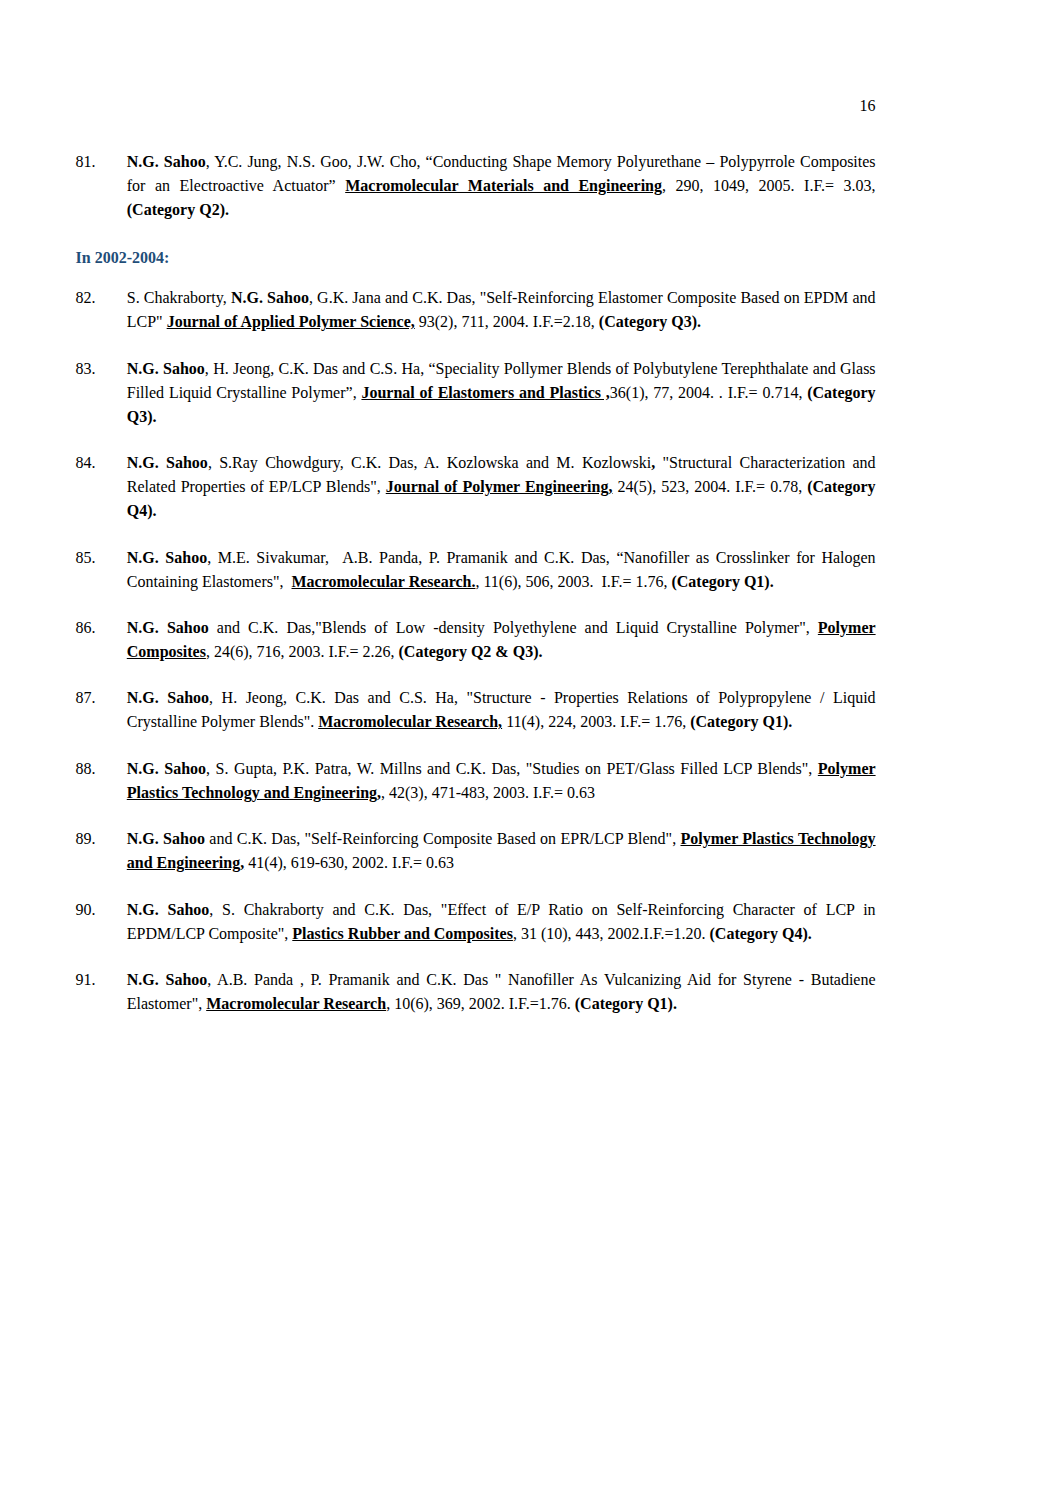16
81. N.G. Sahoo, Y.C. Jung, N.S. Goo, J.W. Cho, “Conducting Shape Memory Polyurethane – Polypyrrole Composites for an Electroactive Actuator” Macromolecular Materials and Engineering, 290, 1049, 2005. I.F.= 3.03, (Category Q2).
In 2002-2004:
82. S. Chakraborty, N.G. Sahoo, G.K. Jana and C.K. Das, "Self-Reinforcing Elastomer Composite Based on EPDM and LCP" Journal of Applied Polymer Science, 93(2), 711, 2004. I.F.=2.18, (Category Q3).
83. N.G. Sahoo, H. Jeong, C.K. Das and C.S. Ha, “Speciality Pollymer Blends of Polybutylene Terephthalate and Glass Filled Liquid Crystalline Polymer”, Journal of Elastomers and Plastics , 36(1), 77, 2004. . I.F.= 0.714, (Category Q3).
84. N.G. Sahoo, S.Ray Chowdgury, C.K. Das, A. Kozlowska and M. Kozlowski, "Structural Characterization and Related Properties of EP/LCP Blends", Journal of Polymer Engineering, 24(5), 523, 2004. I.F.= 0.78, (Category Q4).
85. N.G. Sahoo, M.E. Sivakumar, A.B. Panda, P. Pramanik and C.K. Das, “Nanofiller as Crosslinker for Halogen Containing Elastomers", Macromolecular Research., 11(6), 506, 2003. I.F.= 1.76, (Category Q1).
86. N.G. Sahoo and C.K. Das,"Blends of Low -density Polyethylene and Liquid Crystalline Polymer", Polymer Composites, 24(6), 716, 2003. I.F.= 2.26, (Category Q2 & Q3).
87. N.G. Sahoo, H. Jeong, C.K. Das and C.S. Ha, "Structure - Properties Relations of Polypropylene / Liquid Crystalline Polymer Blends". Macromolecular Research, 11(4), 224, 2003. I.F.= 1.76, (Category Q1).
88. N.G. Sahoo, S. Gupta, P.K. Patra, W. Millns and C.K. Das, "Studies on PET/Glass Filled LCP Blends", Polymer Plastics Technology and Engineering,, 42(3), 471-483, 2003. I.F.= 0.63
89. N.G. Sahoo and C.K. Das, "Self-Reinforcing Composite Based on EPR/LCP Blend", Polymer Plastics Technology and Engineering, 41(4), 619-630, 2002. I.F.= 0.63
90. N.G. Sahoo, S. Chakraborty and C.K. Das, "Effect of E/P Ratio on Self-Reinforcing Character of LCP in EPDM/LCP Composite", Plastics Rubber and Composites, 31 (10), 443, 2002.I.F.=1.20. (Category Q4).
91. N.G. Sahoo, A.B. Panda , P. Pramanik and C.K. Das " Nanofiller As Vulcanizing Aid for Styrene - Butadiene Elastomer", Macromolecular Research, 10(6), 369, 2002. I.F.=1.76. (Category Q1).